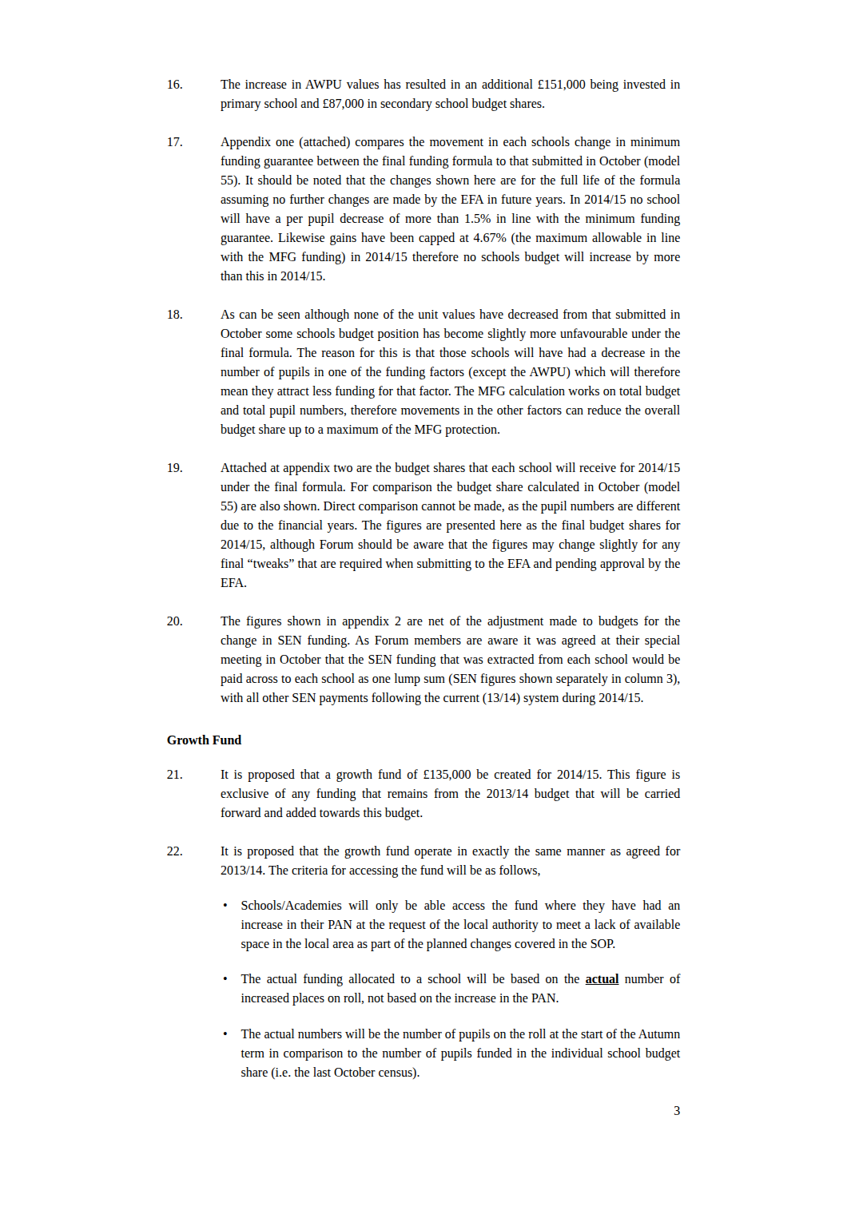The increase in AWPU values has resulted in an additional £151,000 being invested in primary school and £87,000 in secondary school budget shares.
Appendix one (attached) compares the movement in each schools change in minimum funding guarantee between the final funding formula to that submitted in October (model 55). It should be noted that the changes shown here are for the full life of the formula assuming no further changes are made by the EFA in future years. In 2014/15 no school will have a per pupil decrease of more than 1.5% in line with the minimum funding guarantee. Likewise gains have been capped at 4.67% (the maximum allowable in line with the MFG funding) in 2014/15 therefore no schools budget will increase by more than this in 2014/15.
As can be seen although none of the unit values have decreased from that submitted in October some schools budget position has become slightly more unfavourable under the final formula. The reason for this is that those schools will have had a decrease in the number of pupils in one of the funding factors (except the AWPU) which will therefore mean they attract less funding for that factor. The MFG calculation works on total budget and total pupil numbers, therefore movements in the other factors can reduce the overall budget share up to a maximum of the MFG protection.
Attached at appendix two are the budget shares that each school will receive for 2014/15 under the final formula. For comparison the budget share calculated in October (model 55) are also shown. Direct comparison cannot be made, as the pupil numbers are different due to the financial years. The figures are presented here as the final budget shares for 2014/15, although Forum should be aware that the figures may change slightly for any final “tweaks” that are required when submitting to the EFA and pending approval by the EFA.
The figures shown in appendix 2 are net of the adjustment made to budgets for the change in SEN funding. As Forum members are aware it was agreed at their special meeting in October that the SEN funding that was extracted from each school would be paid across to each school as one lump sum (SEN figures shown separately in column 3), with all other SEN payments following the current (13/14) system during 2014/15.
Growth Fund
It is proposed that a growth fund of £135,000 be created for 2014/15. This figure is exclusive of any funding that remains from the 2013/14 budget that will be carried forward and added towards this budget.
It is proposed that the growth fund operate in exactly the same manner as agreed for 2013/14. The criteria for accessing the fund will be as follows,
Schools/Academies will only be able access the fund where they have had an increase in their PAN at the request of the local authority to meet a lack of available space in the local area as part of the planned changes covered in the SOP.
The actual funding allocated to a school will be based on the actual number of increased places on roll, not based on the increase in the PAN.
The actual numbers will be the number of pupils on the roll at the start of the Autumn term in comparison to the number of pupils funded in the individual school budget share (i.e. the last October census).
3